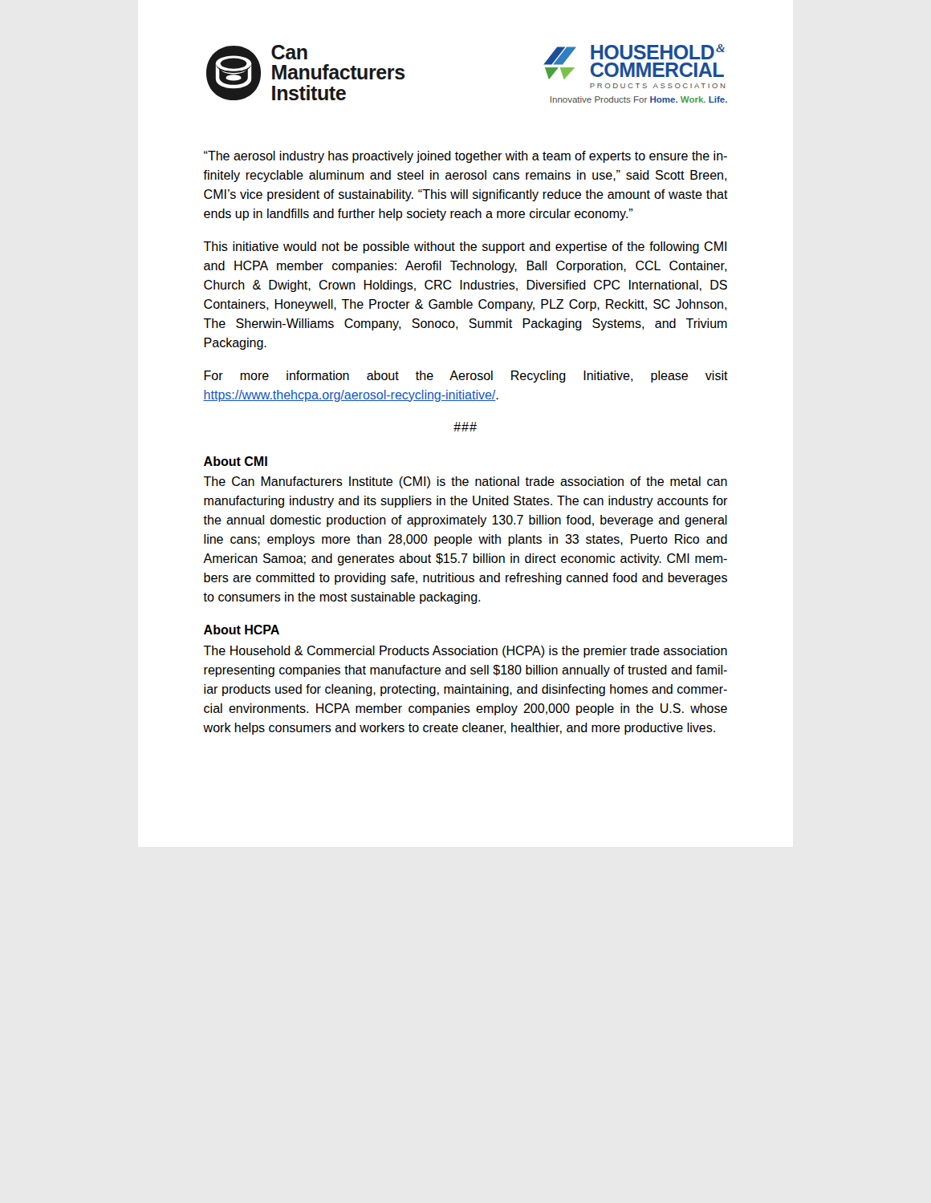Can
Manufacturers
Institute
HOUSEHOLD& COMMERCIAL PRODUCTS ASSOCIATION
Innovative Products For Home. Work. Life.
“The aerosol industry has proactively joined together with a team of experts to ensure the infinitely recyclable aluminum and steel in aerosol cans remains in use,” said Scott Breen, CMI’s vice president of sustainability. “This will significantly reduce the amount of waste that ends up in landfills and further help society reach a more circular economy.”
This initiative would not be possible without the support and expertise of the following CMI and HCPA member companies: Aerofil Technology, Ball Corporation, CCL Container, Church & Dwight, Crown Holdings, CRC Industries, Diversified CPC International, DS Containers, Honeywell, The Procter & Gamble Company, PLZ Corp, Reckitt, SC Johnson, The Sherwin-Williams Company, Sonoco, Summit Packaging Systems, and Trivium Packaging.
For more information about the Aerosol Recycling Initiative, please visit https://www.thehcpa.org/aerosol-recycling-initiative/.
###
About CMI
The Can Manufacturers Institute (CMI) is the national trade association of the metal can manufacturing industry and its suppliers in the United States. The can industry accounts for the annual domestic production of approximately 130.7 billion food, beverage and general line cans; employs more than 28,000 people with plants in 33 states, Puerto Rico and American Samoa; and generates about $15.7 billion in direct economic activity. CMI members are committed to providing safe, nutritious and refreshing canned food and beverages to consumers in the most sustainable packaging.
About HCPA
The Household & Commercial Products Association (HCPA) is the premier trade association representing companies that manufacture and sell $180 billion annually of trusted and familiar products used for cleaning, protecting, maintaining, and disinfecting homes and commercial environments. HCPA member companies employ 200,000 people in the U.S. whose work helps consumers and workers to create cleaner, healthier, and more productive lives.